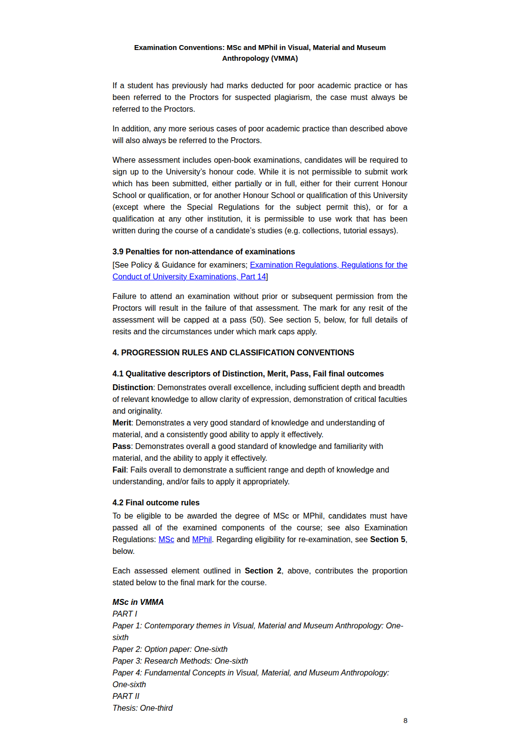Examination Conventions: MSc and MPhil in Visual, Material and Museum Anthropology (VMMA)
If a student has previously had marks deducted for poor academic practice or has been referred to the Proctors for suspected plagiarism, the case must always be referred to the Proctors.
In addition, any more serious cases of poor academic practice than described above will also always be referred to the Proctors.
Where assessment includes open-book examinations, candidates will be required to sign up to the University’s honour code. While it is not permissible to submit work which has been submitted, either partially or in full, either for their current Honour School or qualification, or for another Honour School or qualification of this University (except where the Special Regulations for the subject permit this), or for a qualification at any other institution, it is permissible to use work that has been written during the course of a candidate’s studies (e.g. collections, tutorial essays).
3.9 Penalties for non-attendance of examinations
[See Policy & Guidance for examiners; Examination Regulations, Regulations for the Conduct of University Examinations, Part 14]
Failure to attend an examination without prior or subsequent permission from the Proctors will result in the failure of that assessment. The mark for any resit of the assessment will be capped at a pass (50). See section 5, below, for full details of resits and the circumstances under which mark caps apply.
4. PROGRESSION RULES AND CLASSIFICATION CONVENTIONS
4.1 Qualitative descriptors of Distinction, Merit, Pass, Fail final outcomes
Distinction: Demonstrates overall excellence, including sufficient depth and breadth of relevant knowledge to allow clarity of expression, demonstration of critical faculties and originality.
Merit: Demonstrates a very good standard of knowledge and understanding of material, and a consistently good ability to apply it effectively.
Pass: Demonstrates overall a good standard of knowledge and familiarity with material, and the ability to apply it effectively.
Fail: Fails overall to demonstrate a sufficient range and depth of knowledge and understanding, and/or fails to apply it appropriately.
4.2 Final outcome rules
To be eligible to be awarded the degree of MSc or MPhil, candidates must have passed all of the examined components of the course; see also Examination Regulations: MSc and MPhil. Regarding eligibility for re-examination, see Section 5, below.
Each assessed element outlined in Section 2, above, contributes the proportion stated below to the final mark for the course.
MSc in VMMA
PART I
Paper 1: Contemporary themes in Visual, Material and Museum Anthropology: One-sixth
Paper 2: Option paper: One-sixth
Paper 3: Research Methods: One-sixth
Paper 4: Fundamental Concepts in Visual, Material, and Museum Anthropology: One-sixth
PART II
Thesis: One-third
8